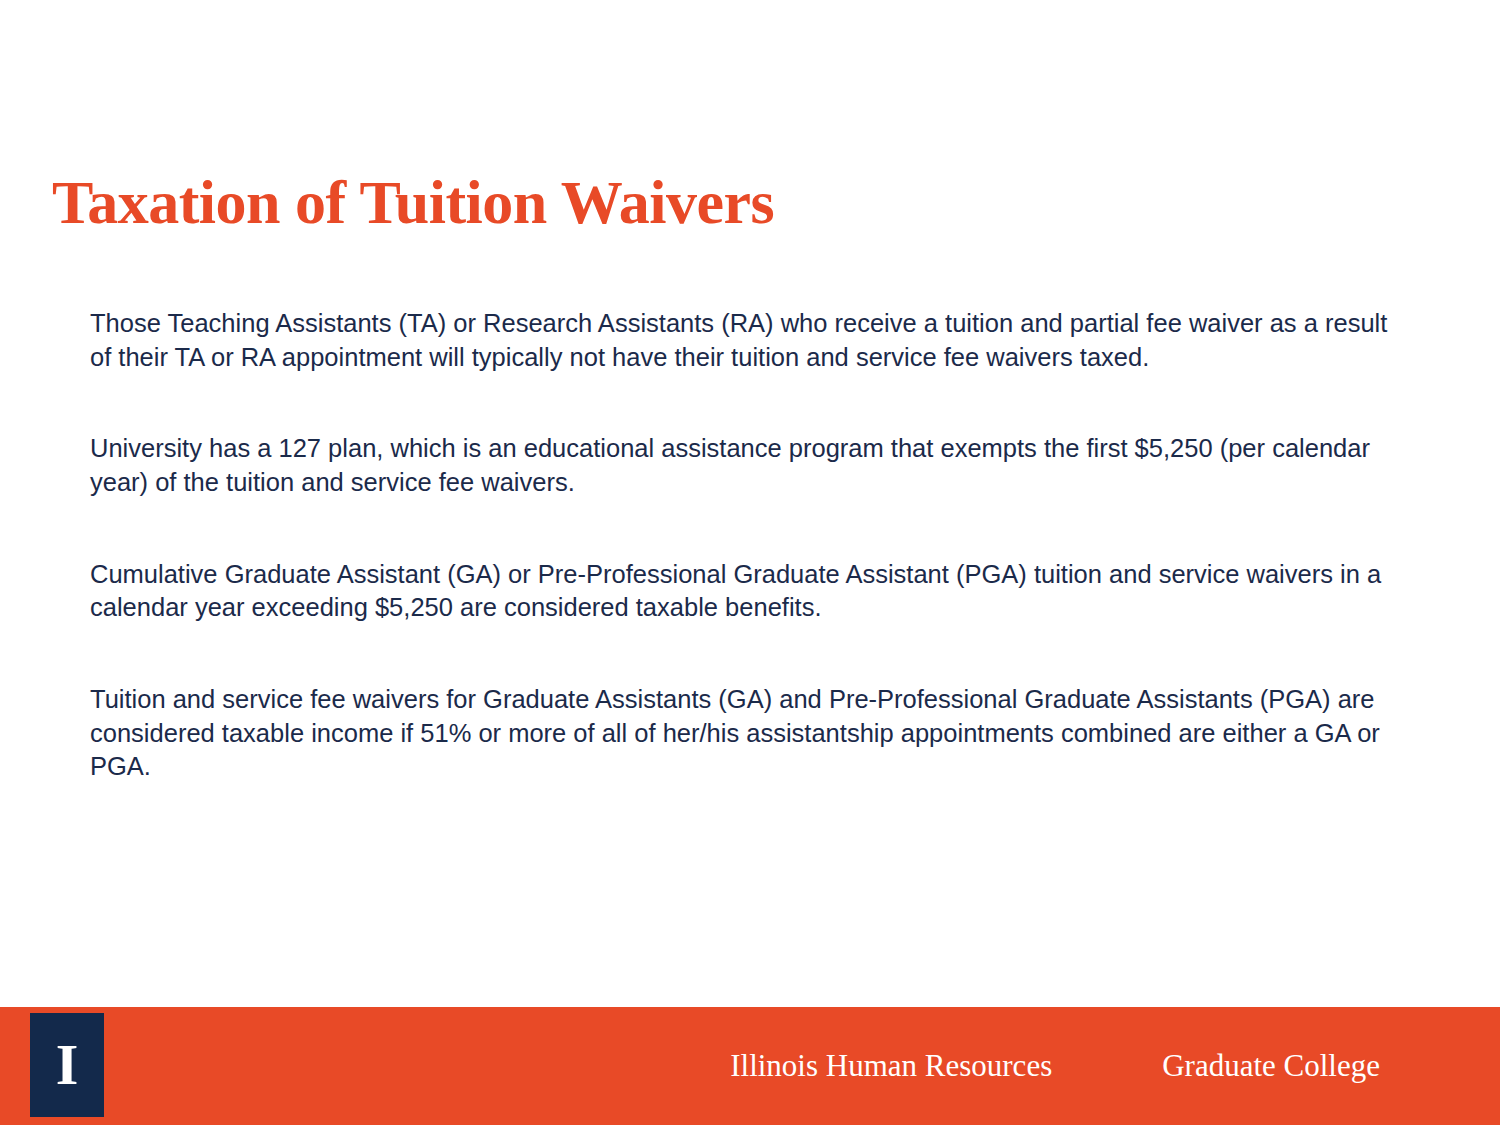Taxation of Tuition Waivers
Those Teaching Assistants (TA) or Research Assistants (RA) who receive a tuition and partial fee waiver as a result of their TA or RA appointment will typically not have their tuition and service fee waivers taxed.
University has a 127 plan, which is an educational assistance program that exempts the first $5,250 (per calendar year) of the tuition and service fee waivers.
Cumulative Graduate Assistant (GA) or Pre-Professional Graduate Assistant (PGA) tuition and service waivers in a calendar year exceeding $5,250 are considered taxable benefits.
Tuition and service fee waivers for Graduate Assistants (GA) and Pre-Professional Graduate Assistants (PGA) are considered taxable income if 51% or more of all of her/his assistantship appointments combined are either a GA or PGA.
I
Illinois Human Resources
Graduate College